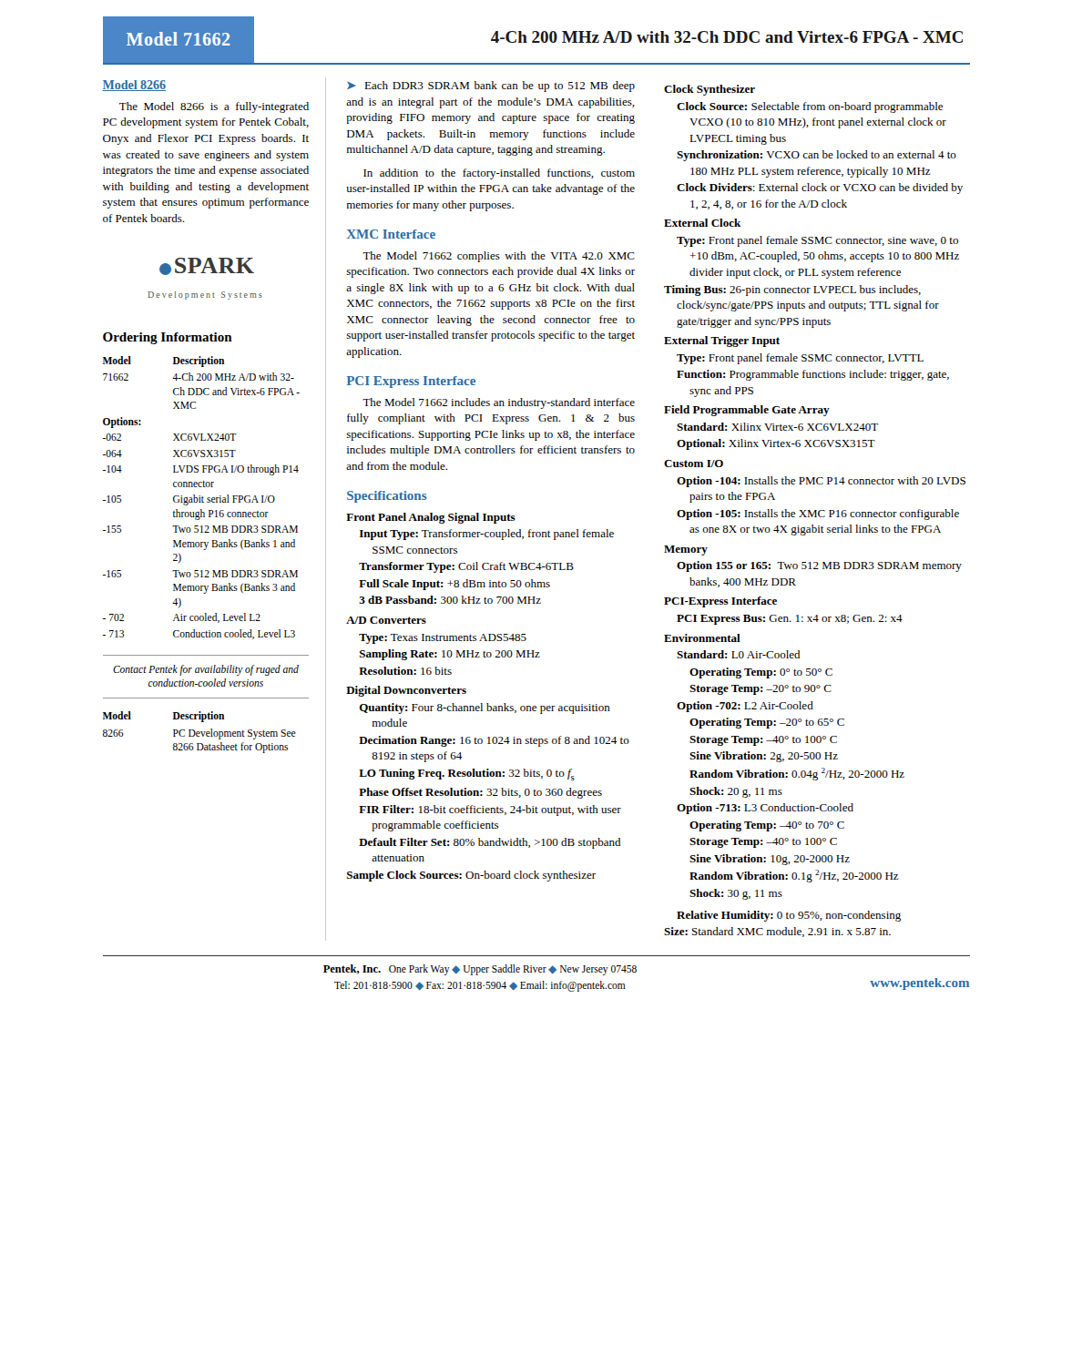Model 71662
4-Ch 200 MHz A/D with 32-Ch DDC and Virtex-6 FPGA - XMC
Model 8266
The Model 8266 is a fully-integrated PC development system for Pentek Cobalt, Onyx and Flexor PCI Express boards. It was created to save engineers and system integrators the time and expense associated with building and testing a development system that ensures optimum performance of Pentek boards.
●SPARK
Development Systems
Ordering Information
| Model | Description |
| --- | --- |
| 71662 | 4-Ch 200 MHz A/D with 32-Ch DDC and Virtex-6 FPGA - XMC |
| Options: |
| -062 | XC6VLX240T |
| -064 | XC6VSX315T |
| -104 | LVDS FPGA I/O through P14 connector |
| -105 | Gigabit serial FPGA I/O through P16 connector |
| -155 | Two 512 MB DDR3 SDRAM Memory Banks (Banks 1 and 2) |
| -165 | Two 512 MB DDR3 SDRAM Memory Banks (Banks 3 and 4) |
| - 702 | Air cooled, Level L2 |
| - 713 | Conduction cooled, Level L3 |
Contact Pentek for availability of ruged and conduction-cooled versions
| Model | Description |
| --- | --- |
| 8266 | PC Development System See 8266 Datasheet for Options |
➤ Each DDR3 SDRAM bank can be up to 512 MB deep and is an integral part of the module’s DMA capabilities, providing FIFO memory and capture space for creating DMA packets. Built-in memory functions include multichannel A/D data capture, tagging and streaming.
In addition to the factory-installed functions, custom user-installed IP within the FPGA can take advantage of the memories for many other purposes.
XMC Interface
The Model 71662 complies with the VITA 42.0 XMC specification. Two connectors each provide dual 4X links or a single 8X link with up to a 6 GHz bit clock. With dual XMC connectors, the 71662 supports x8 PCIe on the first XMC connector leaving the second connector free to support user-installed transfer protocols specific to the target application.
PCI Express Interface
The Model 71662 includes an industry-standard interface fully compliant with PCI Express Gen. 1 & 2 bus specifications. Supporting PCIe links up to x8, the interface includes multiple DMA controllers for efficient transfers to and from the module.
Specifications
Front Panel Analog Signal Inputs
Input Type: Transformer-coupled, front panel female SSMC connectors
Transformer Type: Coil Craft WBC4-6TLB
Full Scale Input: +8 dBm into 50 ohms
3 dB Passband: 300 kHz to 700 MHz
A/D Converters
Type: Texas Instruments ADS5485
Sampling Rate: 10 MHz to 200 MHz
Resolution: 16 bits
Digital Downconverters
Quantity: Four 8-channel banks, one per acquisition module
Decimation Range: 16 to 1024 in steps of 8 and 1024 to 8192 in steps of 64
LO Tuning Freq. Resolution: 32 bits, 0 to fs
Phase Offset Resolution: 32 bits, 0 to 360 degrees
FIR Filter: 18-bit coefficients, 24-bit output, with user programmable coefficients
Default Filter Set: 80% bandwidth, >100 dB stopband attenuation
Sample Clock Sources: On-board clock synthesizer
Clock Synthesizer
Clock Source: Selectable from on-board programmable VCXO (10 to 810 MHz), front panel external clock or LVPECL timing bus
Synchronization: VCXO can be locked to an external 4 to 180 MHz PLL system reference, typically 10 MHz
Clock Dividers: External clock or VCXO can be divided by 1, 2, 4, 8, or 16 for the A/D clock
External Clock
Type: Front panel female SSMC connector, sine wave, 0 to +10 dBm, AC-coupled, 50 ohms, accepts 10 to 800 MHz divider input clock, or PLL system reference
Timing Bus: 26-pin connector LVPECL bus includes, clock/sync/gate/PPS inputs and outputs; TTL signal for gate/trigger and sync/PPS inputs
External Trigger Input
Type: Front panel female SSMC connector, LVTTL
Function: Programmable functions include: trigger, gate, sync and PPS
Field Programmable Gate Array
Standard: Xilinx Virtex-6 XC6VLX240T
Optional: Xilinx Virtex-6 XC6VSX315T
Custom I/O
Option -104: Installs the PMC P14 connector with 20 LVDS pairs to the FPGA
Option -105: Installs the XMC P16 connector configurable as one 8X or two 4X gigabit serial links to the FPGA
Memory
Option 155 or 165: Two 512 MB DDR3 SDRAM memory banks, 400 MHz DDR
PCI-Express Interface
PCI Express Bus: Gen. 1: x4 or x8; Gen. 2: x4
Environmental
Standard: L0 Air-Cooled
Operating Temp: 0° to 50° C
Storage Temp: –20° to 90° C
Option -702: L2 Air-Cooled
Operating Temp: –20° to 65° C
Storage Temp: –40° to 100° C
Sine Vibration: 2g, 20-500 Hz
Random Vibration: 0.04g 2/Hz, 20-2000 Hz
Shock: 20 g, 11 ms
Option -713: L3 Conduction-Cooled
Operating Temp: –40° to 70° C
Storage Temp: –40° to 100° C
Sine Vibration: 10g, 20-2000 Hz
Random Vibration: 0.1g 2/Hz, 20-2000 Hz
Shock: 30 g, 11 ms
Relative Humidity: 0 to 95%, non-condensing
Size: Standard XMC module, 2.91 in. x 5.87 in.
Pentek, Inc. One Park Way ◆ Upper Saddle River ◆ New Jersey 07458
Tel: 201·818·5900 ◆ Fax: 201·818·5904 ◆ Email: info@pentek.com
www.pentek.com